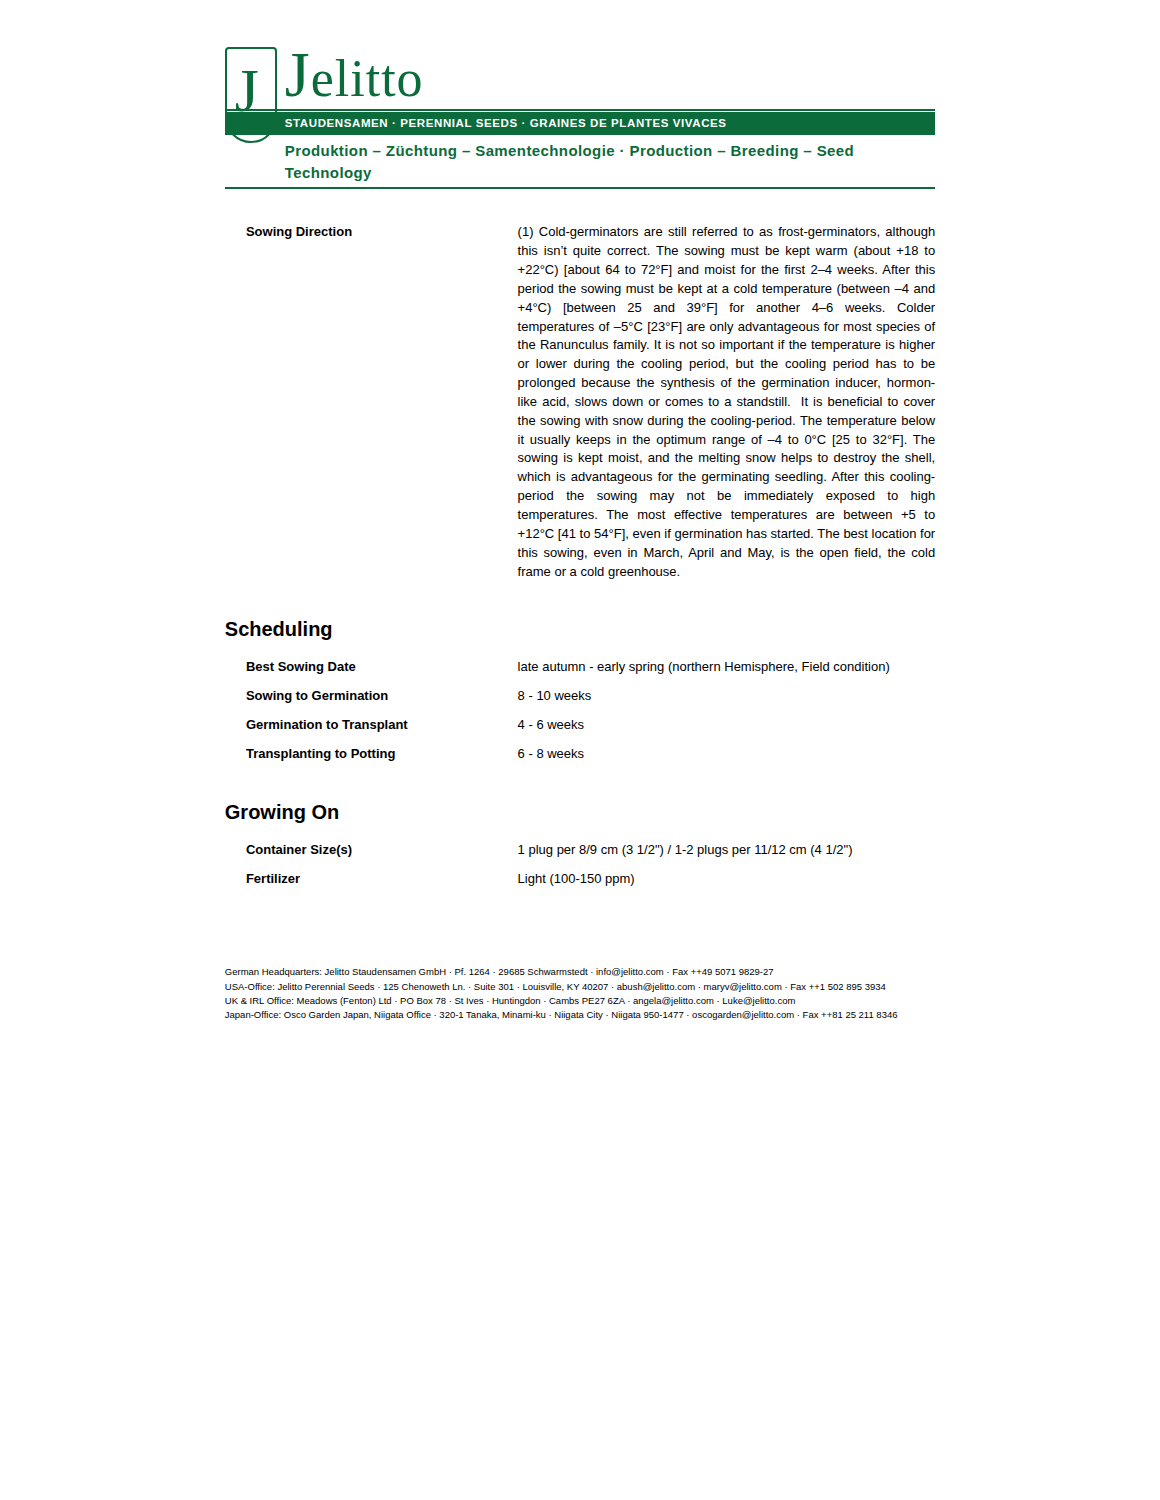Jelitto
STAUDENSAMEN · PERENNIAL SEEDS · GRAINES DE PLANTES VIVACES
Produktion – Züchtung – Samentechnologie · Production – Breeding – Seed Technology
Sowing Direction
(1) Cold-germinators are still referred to as frost-germinators, although this isn’t quite correct. The sowing must be kept warm (about +18 to +22°C) [about 64 to 72°F] and moist for the first 2–4 weeks. After this period the sowing must be kept at a cold temperature (between –4 and +4°C) [between 25 and 39°F] for another 4–6 weeks. Colder temperatures of –5°C [23°F] are only advantageous for most species of the Ranunculus family. It is not so important if the temperature is higher or lower during the cooling period, but the cooling period has to be prolonged because the synthesis of the germination inducer, hormon-like acid, slows down or comes to a standstill. It is beneficial to cover the sowing with snow during the cooling-period. The temperature below it usually keeps in the optimum range of –4 to 0°C [25 to 32°F]. The sowing is kept moist, and the melting snow helps to destroy the shell, which is advantageous for the germinating seedling. After this cooling-period the sowing may not be immediately exposed to high temperatures. The most effective temperatures are between +5 to +12°C [41 to 54°F], even if germination has started. The best location for this sowing, even in March, April and May, is the open field, the cold frame or a cold greenhouse.
Scheduling
Best Sowing Date
late autumn - early spring (northern Hemisphere, Field condition)
Sowing to Germination
8 - 10 weeks
Germination to Transplant
4 - 6 weeks
Transplanting to Potting
6 - 8 weeks
Growing On
Container Size(s)
1 plug per 8/9 cm (3 1/2") / 1-2 plugs per 11/12 cm (4 1/2")
Fertilizer
Light (100-150 ppm)
German Headquarters: Jelitto Staudensamen GmbH · Pf. 1264 · 29685 Schwarmstedt · info@jelitto.com · Fax ++49 5071 9829-27
USA-Office: Jelitto Perennial Seeds · 125 Chenoweth Ln. · Suite 301 · Louisville, KY 40207 · abush@jelitto.com · maryv@jelitto.com · Fax ++1 502 895 3934
UK & IRL Office: Meadows (Fenton) Ltd · PO Box 78 · St Ives · Huntingdon · Cambs PE27 6ZA · angela@jelitto.com · Luke@jelitto.com
Japan-Office: Osco Garden Japan, Niigata Office · 320-1 Tanaka, Minami-ku · Niigata City · Niigata 950-1477 · oscogarden@jelitto.com · Fax ++81 25 211 8346